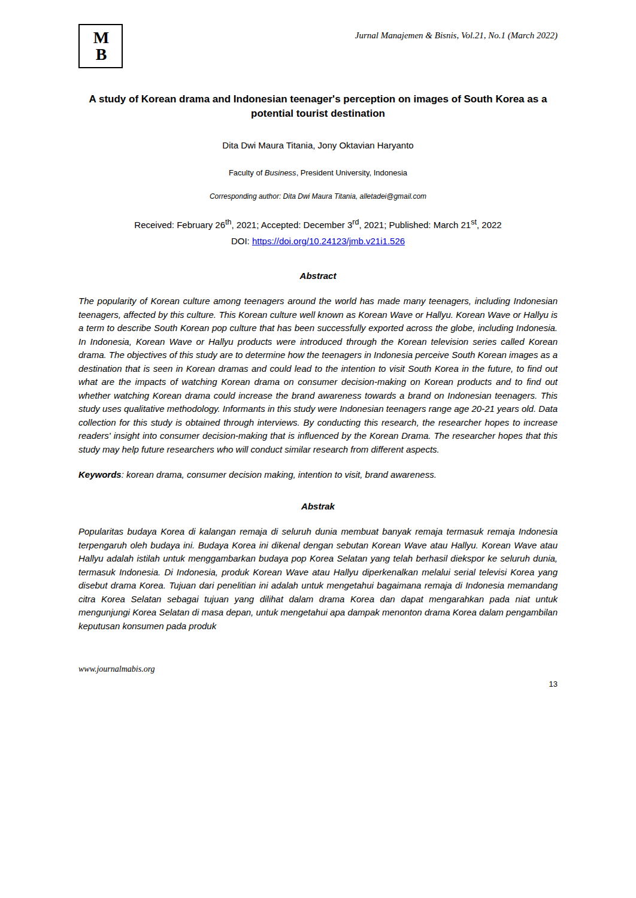M
B
Jurnal Manajemen & Bisnis, Vol.21, No.1 (March 2022)
A study of Korean drama and Indonesian teenager's perception on images of South Korea as a potential tourist destination
Dita Dwi Maura Titania, Jony Oktavian Haryanto
Faculty of Business, President University, Indonesia
Corresponding author: Dita Dwi Maura Titania, alletadei@gmail.com
Received: February 26th, 2021; Accepted: December 3rd, 2021; Published: March 21st, 2022
DOI: https://doi.org/10.24123/jmb.v21i1.526
Abstract
The popularity of Korean culture among teenagers around the world has made many teenagers, including Indonesian teenagers, affected by this culture. This Korean culture well known as Korean Wave or Hallyu. Korean Wave or Hallyu is a term to describe South Korean pop culture that has been successfully exported across the globe, including Indonesia. In Indonesia, Korean Wave or Hallyu products were introduced through the Korean television series called Korean drama. The objectives of this study are to determine how the teenagers in Indonesia perceive South Korean images as a destination that is seen in Korean dramas and could lead to the intention to visit South Korea in the future, to find out what are the impacts of watching Korean drama on consumer decision-making on Korean products and to find out whether watching Korean drama could increase the brand awareness towards a brand on Indonesian teenagers. This study uses qualitative methodology. Informants in this study were Indonesian teenagers range age 20-21 years old. Data collection for this study is obtained through interviews. By conducting this research, the researcher hopes to increase readers' insight into consumer decision-making that is influenced by the Korean Drama. The researcher hopes that this study may help future researchers who will conduct similar research from different aspects.
Keywords: korean drama, consumer decision making, intention to visit, brand awareness.
Abstrak
Popularitas budaya Korea di kalangan remaja di seluruh dunia membuat banyak remaja termasuk remaja Indonesia terpengaruh oleh budaya ini. Budaya Korea ini dikenal dengan sebutan Korean Wave atau Hallyu. Korean Wave atau Hallyu adalah istilah untuk menggambarkan budaya pop Korea Selatan yang telah berhasil diekspor ke seluruh dunia, termasuk Indonesia. Di Indonesia, produk Korean Wave atau Hallyu diperkenalkan melalui serial televisi Korea yang disebut drama Korea. Tujuan dari penelitian ini adalah untuk mengetahui bagaimana remaja di Indonesia memandang citra Korea Selatan sebagai tujuan yang dilihat dalam drama Korea dan dapat mengarahkan pada niat untuk mengunjungi Korea Selatan di masa depan, untuk mengetahui apa dampak menonton drama Korea dalam pengambilan keputusan konsumen pada produk
www.journalmabis.org
13